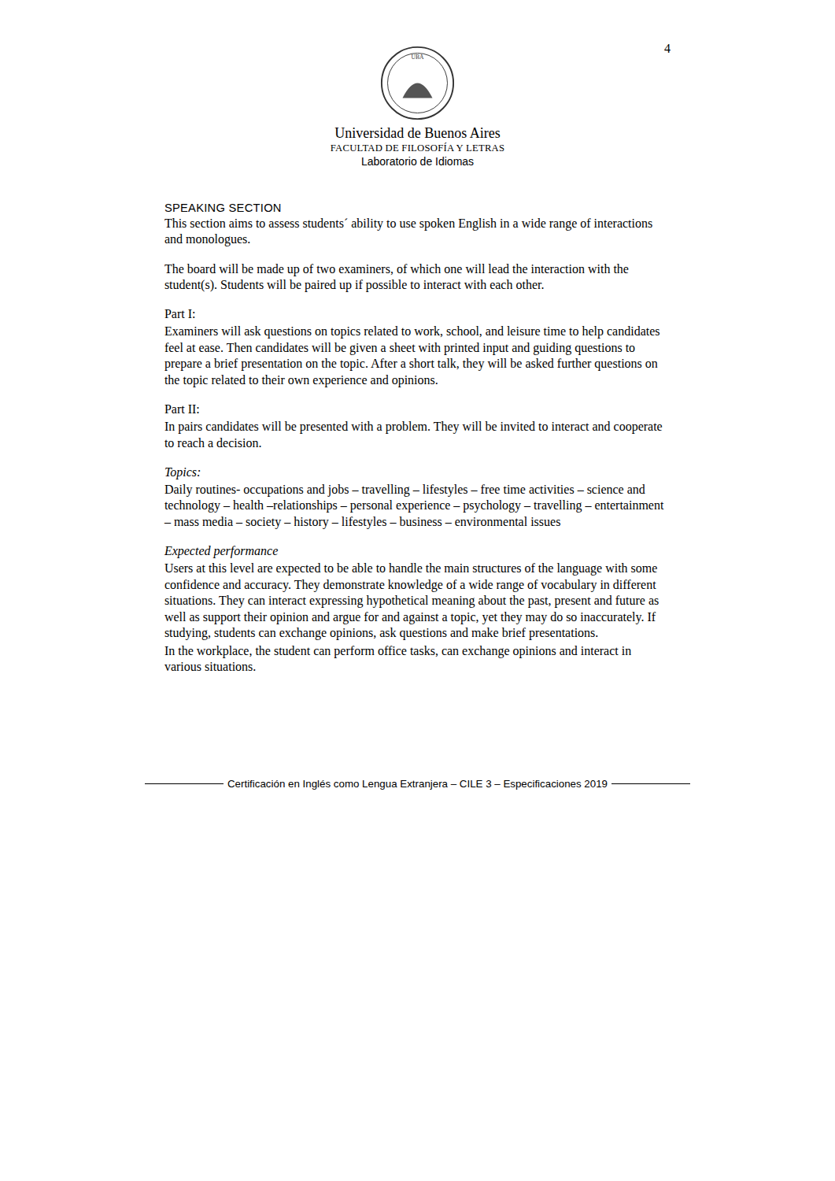4
Universidad de Buenos Aires
FACULTAD DE FILOSOFÍA Y LETRAS
Laboratorio de Idiomas
SPEAKING SECTION
This section aims to assess students´ ability to use spoken English in a wide range of interactions and monologues.
The board will be made up of two examiners, of which one will lead the interaction with the student(s). Students will be paired up if possible to interact with each other.
Part I:
Examiners will ask questions on topics related to work, school, and leisure time to help candidates feel at ease. Then candidates will be given a sheet with printed input and guiding questions to prepare a brief presentation on the topic. After a short talk, they will be asked further questions on the topic related to their own experience and opinions.
Part II:
In pairs candidates will be presented with a problem. They will be invited to interact and cooperate to reach a decision.
Topics:
Daily routines- occupations and jobs – travelling – lifestyles – free time activities – science and technology – health –relationships – personal experience – psychology – travelling – entertainment – mass media – society – history – lifestyles – business – environmental issues
Expected performance
Users at this level are expected to be able to handle the main structures of the language with some confidence and accuracy. They demonstrate knowledge of a wide range of vocabulary in different situations. They can interact expressing hypothetical meaning about the past, present and future as well as support their opinion and argue for and against a topic, yet they may do so inaccurately. If studying, students can exchange opinions, ask questions and make brief presentations.
In the workplace, the student can perform office tasks, can exchange opinions and interact in various situations.
Certificación en Inglés como Lengua Extranjera – CILE 3 – Especificaciones 2019